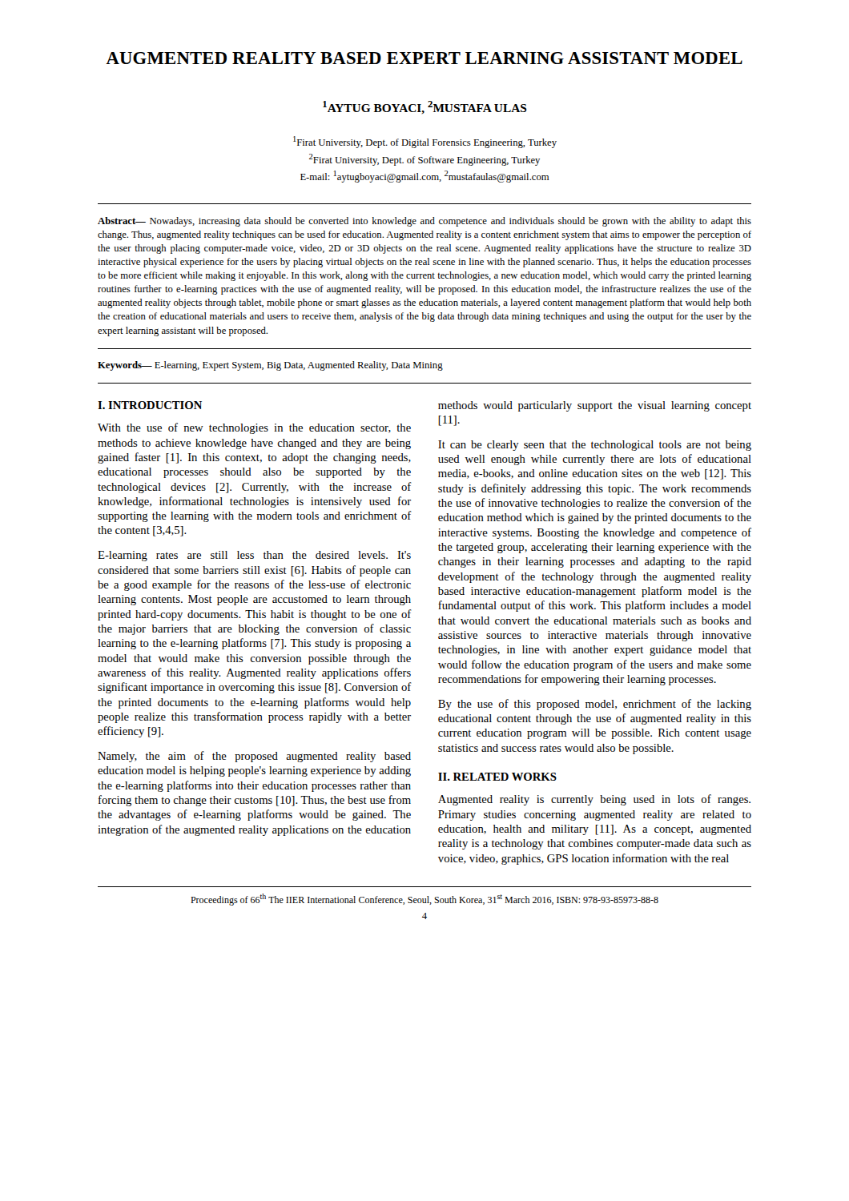AUGMENTED REALITY BASED EXPERT LEARNING ASSISTANT MODEL
1AYTUG BOYACI, 2MUSTAFA ULAS
1Firat University, Dept. of Digital Forensics Engineering, Turkey
2Firat University, Dept. of Software Engineering, Turkey
E-mail: 1aytugboyaci@gmail.com, 2mustafaulas@gmail.com
Abstract— Nowadays, increasing data should be converted into knowledge and competence and individuals should be grown with the ability to adapt this change. Thus, augmented reality techniques can be used for education. Augmented reality is a content enrichment system that aims to empower the perception of the user through placing computer-made voice, video, 2D or 3D objects on the real scene. Augmented reality applications have the structure to realize 3D interactive physical experience for the users by placing virtual objects on the real scene in line with the planned scenario. Thus, it helps the education processes to be more efficient while making it enjoyable. In this work, along with the current technologies, a new education model, which would carry the printed learning routines further to e-learning practices with the use of augmented reality, will be proposed. In this education model, the infrastructure realizes the use of the augmented reality objects through tablet, mobile phone or smart glasses as the education materials, a layered content management platform that would help both the creation of educational materials and users to receive them, analysis of the big data through data mining techniques and using the output for the user by the expert learning assistant will be proposed.
Keywords— E-learning, Expert System, Big Data, Augmented Reality, Data Mining
I. INTRODUCTION
With the use of new technologies in the education sector, the methods to achieve knowledge have changed and they are being gained faster [1]. In this context, to adopt the changing needs, educational processes should also be supported by the technological devices [2]. Currently, with the increase of knowledge, informational technologies is intensively used for supporting the learning with the modern tools and enrichment of the content [3,4,5].
E-learning rates are still less than the desired levels. It's considered that some barriers still exist [6]. Habits of people can be a good example for the reasons of the less-use of electronic learning contents. Most people are accustomed to learn through printed hard-copy documents. This habit is thought to be one of the major barriers that are blocking the conversion of classic learning to the e-learning platforms [7]. This study is proposing a model that would make this conversion possible through the awareness of this reality. Augmented reality applications offers significant importance in overcoming this issue [8]. Conversion of the printed documents to the e-learning platforms would help people realize this transformation process rapidly with a better efficiency [9].
Namely, the aim of the proposed augmented reality based education model is helping people's learning experience by adding the e-learning platforms into their education processes rather than forcing them to change their customs [10]. Thus, the best use from the advantages of e-learning platforms would be gained. The integration of the augmented reality applications on the education methods would particularly support the visual learning concept [11].
It can be clearly seen that the technological tools are not being used well enough while currently there are lots of educational media, e-books, and online education sites on the web [12]. This study is definitely addressing this topic. The work recommends the use of innovative technologies to realize the conversion of the education method which is gained by the printed documents to the interactive systems. Boosting the knowledge and competence of the targeted group, accelerating their learning experience with the changes in their learning processes and adapting to the rapid development of the technology through the augmented reality based interactive education-management platform model is the fundamental output of this work. This platform includes a model that would convert the educational materials such as books and assistive sources to interactive materials through innovative technologies, in line with another expert guidance model that would follow the education program of the users and make some recommendations for empowering their learning processes.
By the use of this proposed model, enrichment of the lacking educational content through the use of augmented reality in this current education program will be possible. Rich content usage statistics and success rates would also be possible.
II. RELATED WORKS
Augmented reality is currently being used in lots of ranges. Primary studies concerning augmented reality are related to education, health and military [11]. As a concept, augmented reality is a technology that combines computer-made data such as voice, video, graphics, GPS location information with the real
Proceedings of 66th The IIER International Conference, Seoul, South Korea, 31st March 2016, ISBN: 978-93-85973-88-8
4